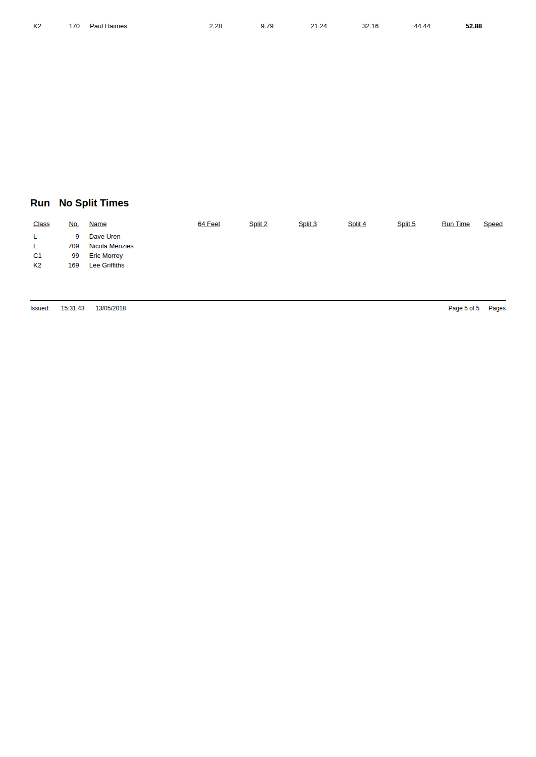| K2 | 170 | Paul Haimes | 2.28 | 9.79 | 21.24 | 32.16 | 44.44 | 52.88 | |
Run No Split Times
| Class | No. | Name | 64 Feet | Split 2 | Split 3 | Split 4 | Split 5 | Run Time | Speed |
| L | 9 | Dave Uren | | | | | | | |
| L | 709 | Nicola Menzies | | | | | | | |
| C1 | 99 | Eric Morrey | | | | | | | |
| K2 | 169 | Lee Griffiths | | | | | | | |
Issued: 15:31.4313/05/2018
Page 5 of 5 Pages